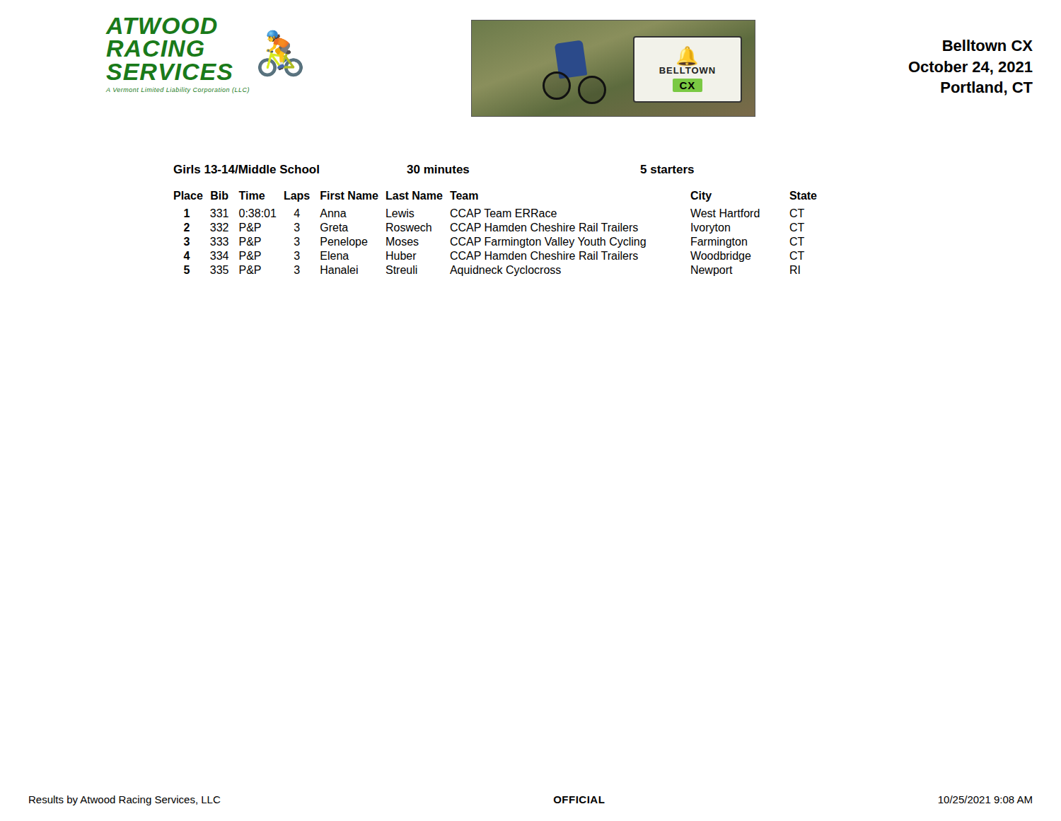ATWOOD RACING SERVICES A Vermont Limited Liability Corporation (LLC)
🚴
🔔
BELLTOWN
CX
Belltown CX
October 24, 2021
Portland, CT
Girls 13-14/Middle School
30 minutes
5 starters
| Place | Bib | Time | Laps | First Name | Last Name | Team | City | State |
| --- | --- | --- | --- | --- | --- | --- | --- | --- |
| 1 | 331 | 0:38:01 | 4 | Anna | Lewis | CCAP Team ERRace | West Hartford | CT |
| 2 | 332 | P&P | 3 | Greta | Roswech | CCAP Hamden Cheshire Rail Trailers | Ivoryton | CT |
| 3 | 333 | P&P | 3 | Penelope | Moses | CCAP Farmington Valley Youth Cycling | Farmington | CT |
| 4 | 334 | P&P | 3 | Elena | Huber | CCAP Hamden Cheshire Rail Trailers | Woodbridge | CT |
| 5 | 335 | P&P | 3 | Hanalei | Streuli | Aquidneck Cyclocross | Newport | RI |
Results by Atwood Racing Services, LLC
OFFICIAL
10/25/2021 9:08 AM